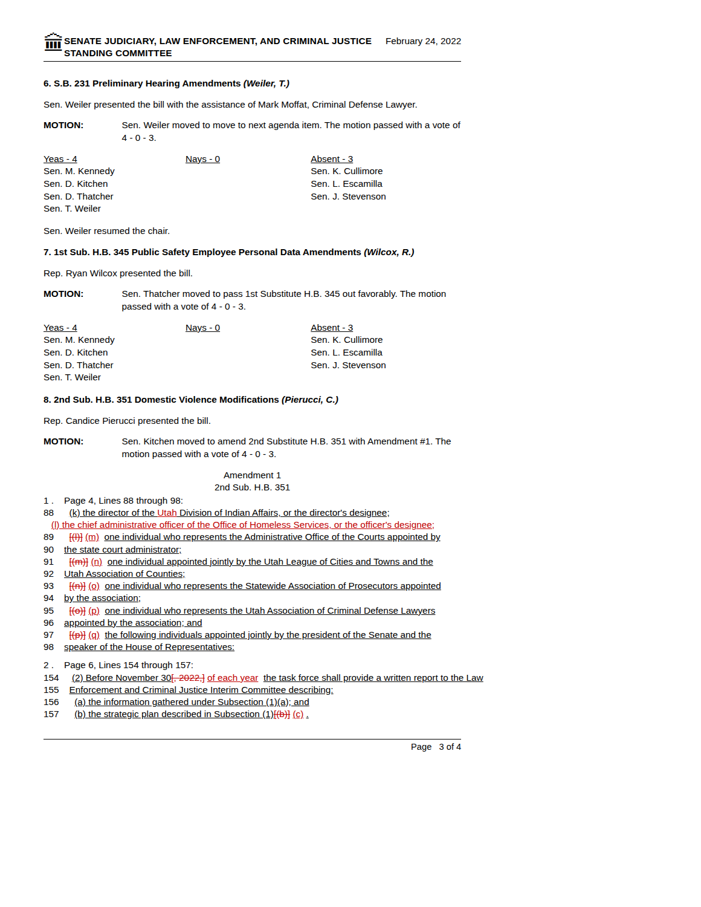| 🏛 | SENATE JUDICIARY, LAW ENFORCEMENT, AND CRIMINAL JUSTICE STANDING COMMITTEE | February 24, 2022 |
6. S.B. 231 Preliminary Hearing Amendments (Weiler, T.)
Sen. Weiler presented the bill with the assistance of Mark Moffat, Criminal Defense Lawyer.
MOTION:
Sen. Weiler moved to move to next agenda item. The motion passed with a vote of 4 - 0 - 3.
| Yeas - 4 | Nays - 0 | Absent - 3 |
| Sen. M. Kennedy | | Sen. K. Cullimore |
| Sen. D. Kitchen | | Sen. L. Escamilla |
| Sen. D. Thatcher | | Sen. J. Stevenson |
| Sen. T. Weiler | | |
Sen. Weiler resumed the chair.
7. 1st Sub. H.B. 345 Public Safety Employee Personal Data Amendments (Wilcox, R.)
Rep. Ryan Wilcox presented the bill.
MOTION:
Sen. Thatcher moved to pass 1st Substitute H.B. 345 out favorably. The motion passed with a vote of 4 - 0 - 3.
| Yeas - 4 | Nays - 0 | Absent - 3 |
| Sen. M. Kennedy | | Sen. K. Cullimore |
| Sen. D. Kitchen | | Sen. L. Escamilla |
| Sen. D. Thatcher | | Sen. J. Stevenson |
| Sen. T. Weiler | | |
8. 2nd Sub. H.B. 351 Domestic Violence Modifications (Pierucci, C.)
Rep. Candice Pierucci presented the bill.
MOTION:
Sen. Kitchen moved to amend 2nd Substitute H.B. 351 with Amendment #1. The motion passed with a vote of 4 - 0 - 3.
Amendment 1
2nd Sub. H.B. 351
1 . Page 4, Lines 88 through 98:
88 (k) the director of the Utah Division of Indian Affairs, or the director's designee;
(l) the chief administrative officer of the Office of Homeless Services, or the officer's designee;
89 [(l)] (m) one individual who represents the Administrative Office of the Courts appointed by
90 the state court administrator;
91 [(m)] (n) one individual appointed jointly by the Utah League of Cities and Towns and the
92 Utah Association of Counties;
93 [(n)] (o) one individual who represents the Statewide Association of Prosecutors appointed
94 by the association;
95 [(o)] (p) one individual who represents the Utah Association of Criminal Defense Lawyers
96 appointed by the association; and
97 [(p)] (q) the following individuals appointed jointly by the president of the Senate and the
98 speaker of the House of Representatives:
2 . Page 6, Lines 154 through 157:
154 (2) Before November 30[, 2022,] of each year the task force shall provide a written report to the Law
155 Enforcement and Criminal Justice Interim Committee describing:
156 (a) the information gathered under Subsection (1)(a); and
157 (b) the strategic plan described in Subsection (1)[(b)] (c) .
Page 3 of 4